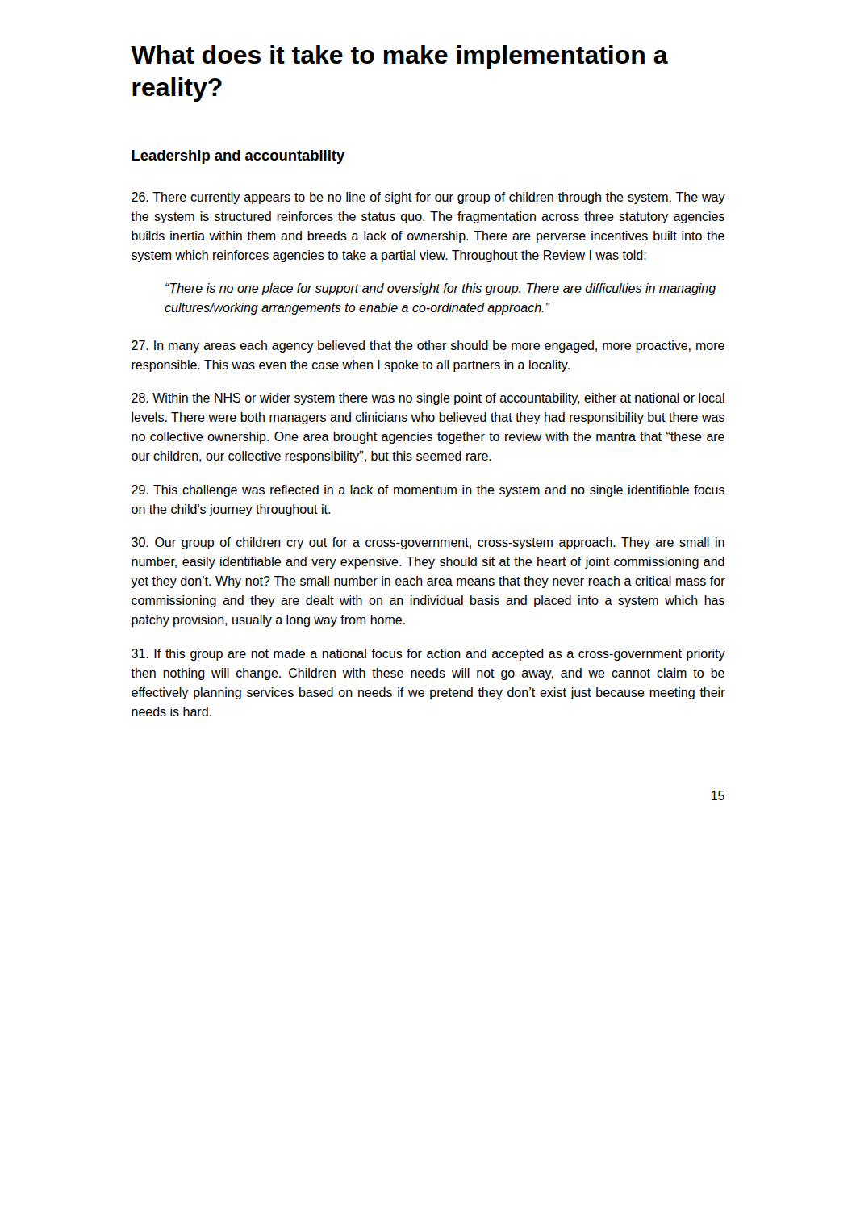What does it take to make implementation a reality?
Leadership and accountability
26. There currently appears to be no line of sight for our group of children through the system. The way the system is structured reinforces the status quo. The fragmentation across three statutory agencies builds inertia within them and breeds a lack of ownership. There are perverse incentives built into the system which reinforces agencies to take a partial view. Throughout the Review I was told:
“There is no one place for support and oversight for this group. There are difficulties in managing cultures/working arrangements to enable a co-ordinated approach.”
27. In many areas each agency believed that the other should be more engaged, more proactive, more responsible. This was even the case when I spoke to all partners in a locality.
28. Within the NHS or wider system there was no single point of accountability, either at national or local levels. There were both managers and clinicians who believed that they had responsibility but there was no collective ownership. One area brought agencies together to review with the mantra that “these are our children, our collective responsibility”, but this seemed rare.
29. This challenge was reflected in a lack of momentum in the system and no single identifiable focus on the child’s journey throughout it.
30. Our group of children cry out for a cross-government, cross-system approach. They are small in number, easily identifiable and very expensive. They should sit at the heart of joint commissioning and yet they don’t. Why not? The small number in each area means that they never reach a critical mass for commissioning and they are dealt with on an individual basis and placed into a system which has patchy provision, usually a long way from home.
31. If this group are not made a national focus for action and accepted as a cross-government priority then nothing will change. Children with these needs will not go away, and we cannot claim to be effectively planning services based on needs if we pretend they don’t exist just because meeting their needs is hard.
15